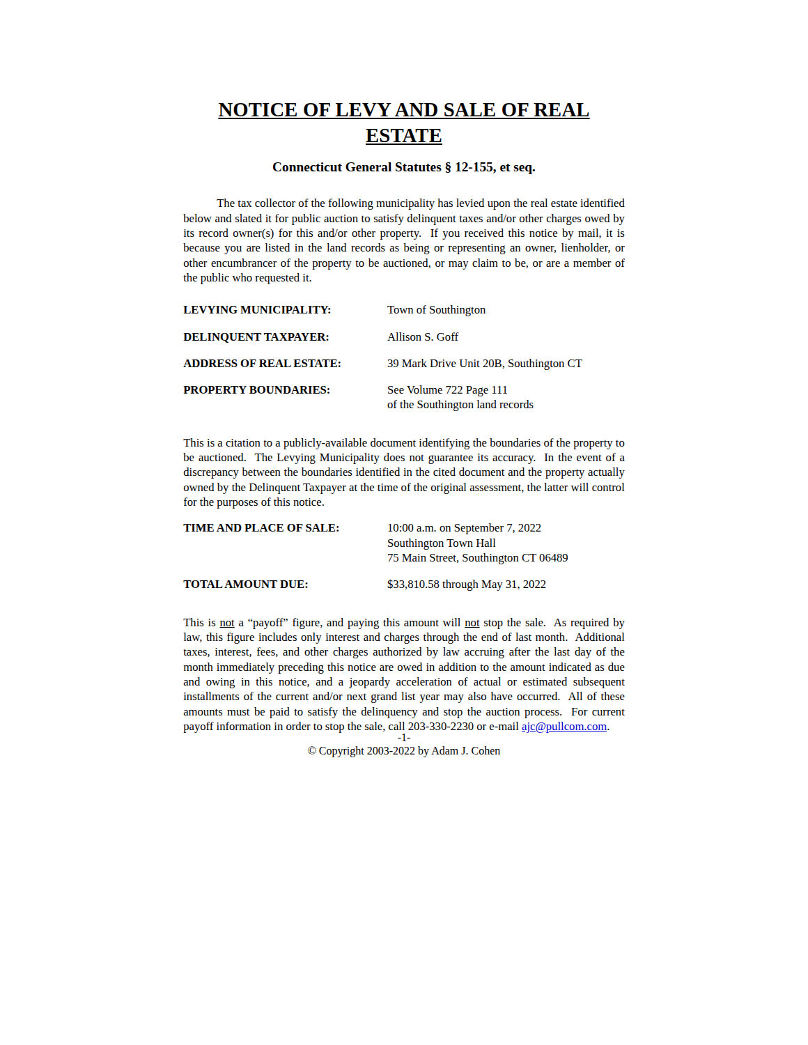NOTICE OF LEVY AND SALE OF REAL ESTATE
Connecticut General Statutes § 12-155, et seq.
The tax collector of the following municipality has levied upon the real estate identified below and slated it for public auction to satisfy delinquent taxes and/or other charges owed by its record owner(s) for this and/or other property. If you received this notice by mail, it is because you are listed in the land records as being or representing an owner, lienholder, or other encumbrancer of the property to be auctioned, or may claim to be, or are a member of the public who requested it.
| LEVYING MUNICIPALITY: | Town of Southington |
| DELINQUENT TAXPAYER: | Allison S. Goff |
| ADDRESS OF REAL ESTATE: | 39 Mark Drive Unit 20B, Southington CT |
| PROPERTY BOUNDARIES: | See Volume 722 Page 111 of the Southington land records |
This is a citation to a publicly-available document identifying the boundaries of the property to be auctioned. The Levying Municipality does not guarantee its accuracy. In the event of a discrepancy between the boundaries identified in the cited document and the property actually owned by the Delinquent Taxpayer at the time of the original assessment, the latter will control for the purposes of this notice.
| TIME AND PLACE OF SALE: | 10:00 a.m. on September 7, 2022 Southington Town Hall 75 Main Street, Southington CT 06489 |
| TOTAL AMOUNT DUE: | $33,810.58 through May 31, 2022 |
This is not a “payoff” figure, and paying this amount will not stop the sale. As required by law, this figure includes only interest and charges through the end of last month. Additional taxes, interest, fees, and other charges authorized by law accruing after the last day of the month immediately preceding this notice are owed in addition to the amount indicated as due and owing in this notice, and a jeopardy acceleration of actual or estimated subsequent installments of the current and/or next grand list year may also have occurred. All of these amounts must be paid to satisfy the delinquency and stop the auction process. For current payoff information in order to stop the sale, call 203-330-2230 or e-mail ajc@pullcom.com.
-1-
© Copyright 2003-2022 by Adam J. Cohen